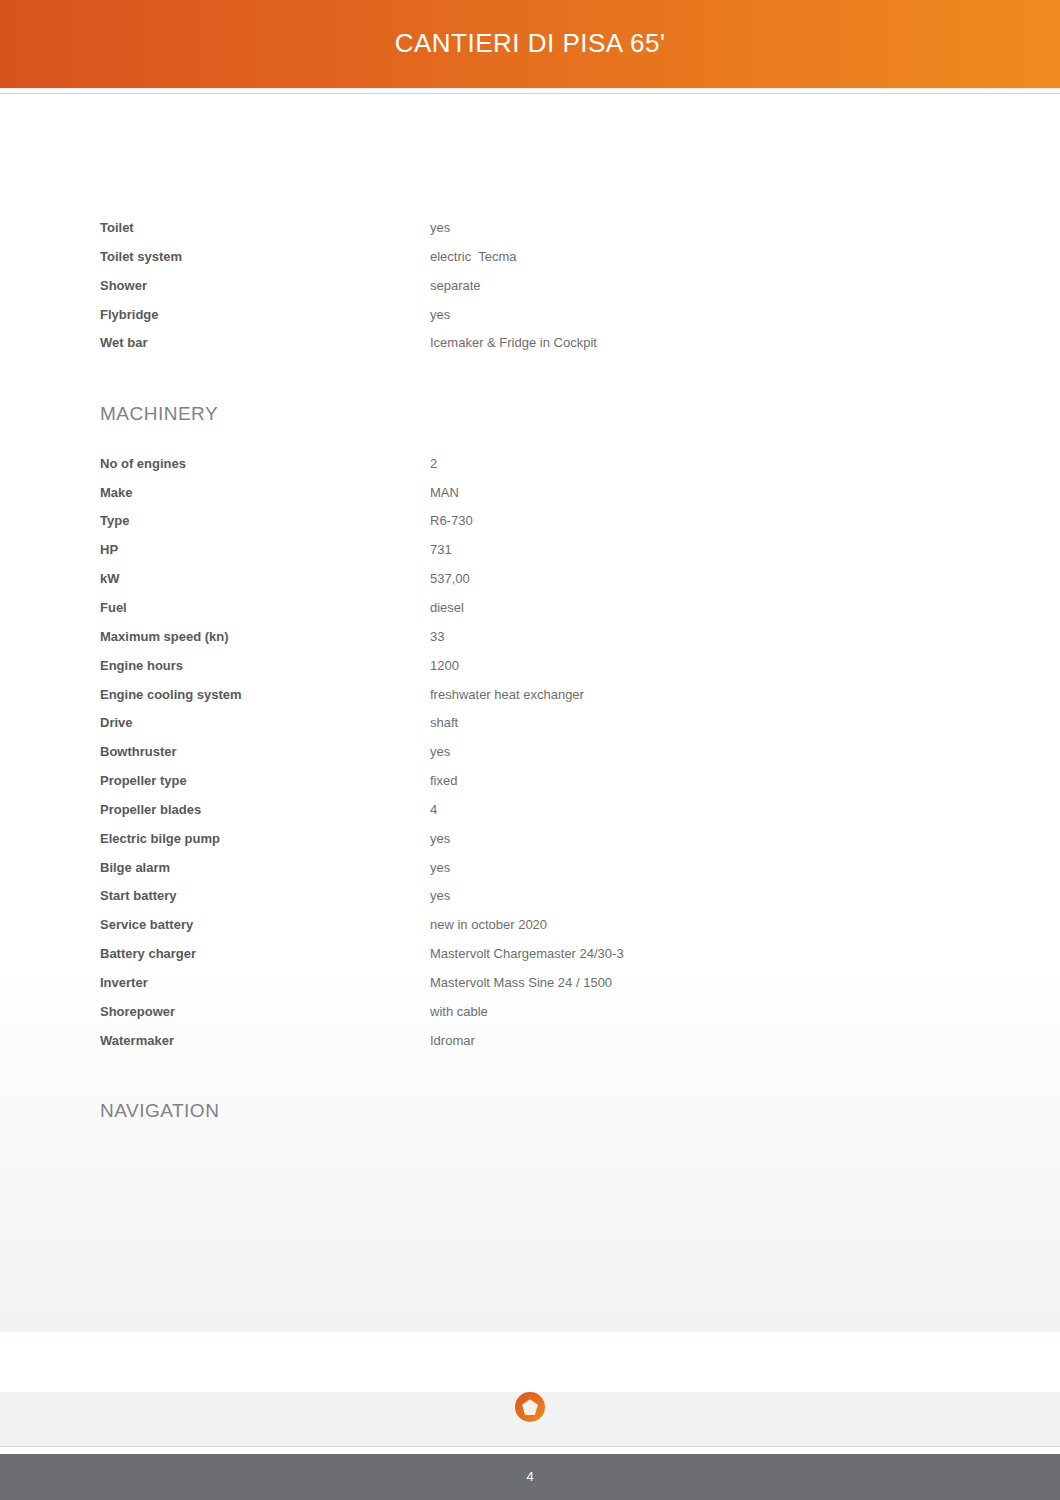CANTIERI DI PISA 65'
| Toilet | yes |
| Toilet system | electric Tecma |
| Shower | separate |
| Flybridge | yes |
| Wet bar | Icemaker & Fridge in Cockpit |
MACHINERY
| No of engines | 2 |
| Make | MAN |
| Type | R6-730 |
| HP | 731 |
| kW | 537,00 |
| Fuel | diesel |
| Maximum speed (kn) | 33 |
| Engine hours | 1200 |
| Engine cooling system | freshwater heat exchanger |
| Drive | shaft |
| Bowthruster | yes |
| Propeller type | fixed |
| Propeller blades | 4 |
| Electric bilge pump | yes |
| Bilge alarm | yes |
| Start battery | yes |
| Service battery | new in october 2020 |
| Battery charger | Mastervolt Chargemaster 24/30-3 |
| Inverter | Mastervolt Mass Sine 24 / 1500 |
| Shorepower | with cable |
| Watermaker | Idromar |
NAVIGATION
4